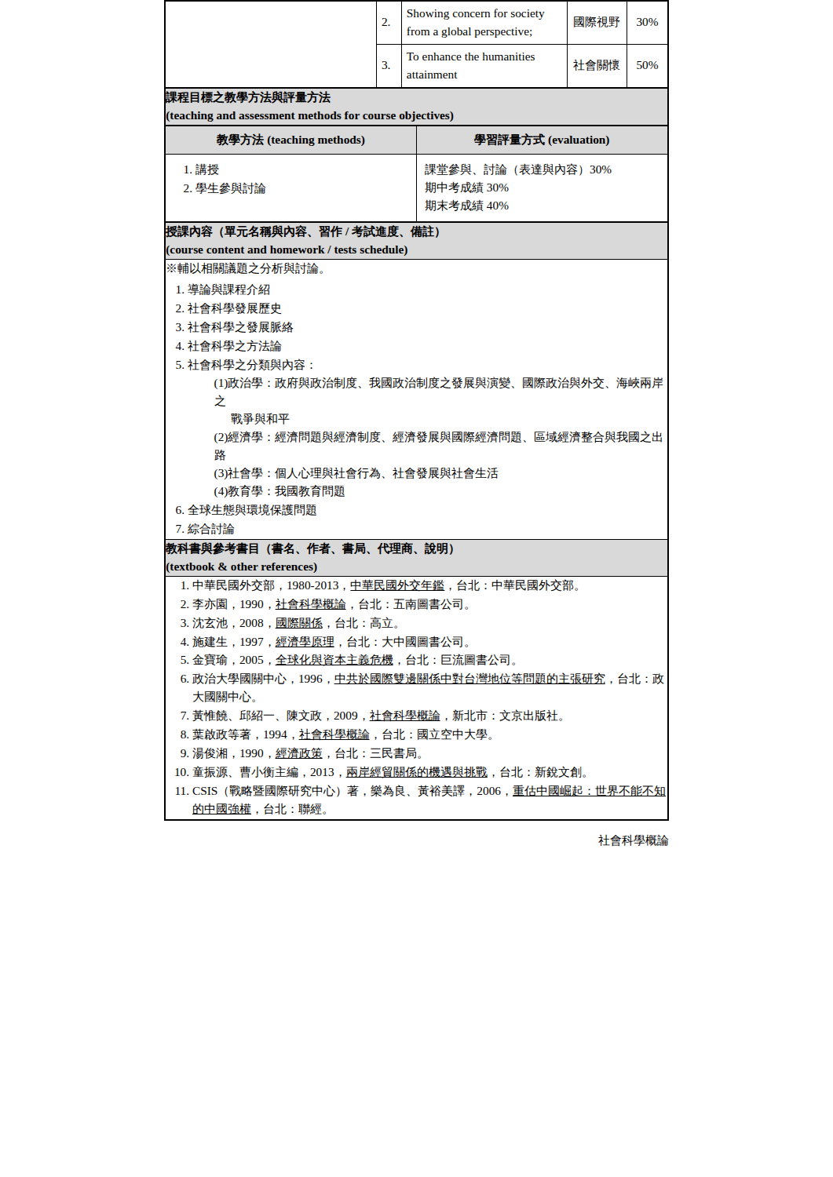| / / 2. / Showing concern for society from a global perspective; / 國際視野 / 30% / / 3. / To enhance the humanities attainment / 社會關懷 / 50% / |
| 課程目標之教學方法與評量方法 (teaching and assessment methods for course objectives) |
| / 教學方法 (teaching methods) / 學習評量方式 (evaluation) / / --- / --- / / 講授 學生參與討論 / 課堂參與、討論（表達與內容）30% 期中考成績 30% 期末考成績 40% / |
| 授課內容（單元名稱與內容、習作 / 考試進度、備註） (course content and homework / tests schedule) |
| ※輔以相關議題之分析與討論。 導論與課程介紹 社會科學發展歷史 社會科學之發展脈絡 社會科學之方法論 社會科學之分類與內容： (1)政治學：政府與政治制度、我國政治制度之發展與演變、國際政治與外交、海峽兩岸之 戰爭與和平 (2)經濟學：經濟問題與經濟制度、經濟發展與國際經濟問題、區域經濟整合與我國之出路 (3)社會學：個人心理與社會行為、社會發展與社會生活 (4)教育學：我國教育問題 全球生態與環境保護問題 綜合討論 |
| 教科書與參考書目（書名、作者、書局、代理商、說明） (textbook & other references) |
| 中華民國外交部，1980-2013， 中華民國外交年鑑 ，台北：中華民國外交部。 李亦園，1990， 社會科學概論 ，台北：五南圖書公司。 沈玄池，2008， 國際關係 ，台北：高立。 施建生，1997， 經濟學原理 ，台北：大中國圖書公司。 金寶瑜，2005， 全球化與資本主義危機 ，台北：巨流圖書公司。 政治大學國關中心，1996， 中共於國際雙邊關係中對台灣地位等問題的主張研究 ，台北：政大國關中心。 黃惟饒、邱紹一、陳文政，2009， 社會科學概論 ，新北市：文京出版社。 葉啟政等著，1994， 社會科學概論 ，台北：國立空中大學。 湯俊湘，1990， 經濟政策 ，台北：三民書局。 童振源、曹小衡主編，2013， 兩岸經貿關係的機遇與挑戰 ，台北：新銳文創。 CSIS（戰略暨國際研究中心）著，樂為良、黃裕美譯，2006， 重估中國崛起：世界不能不知的中國強權 ，台北：聯經。 |
社會科學概論